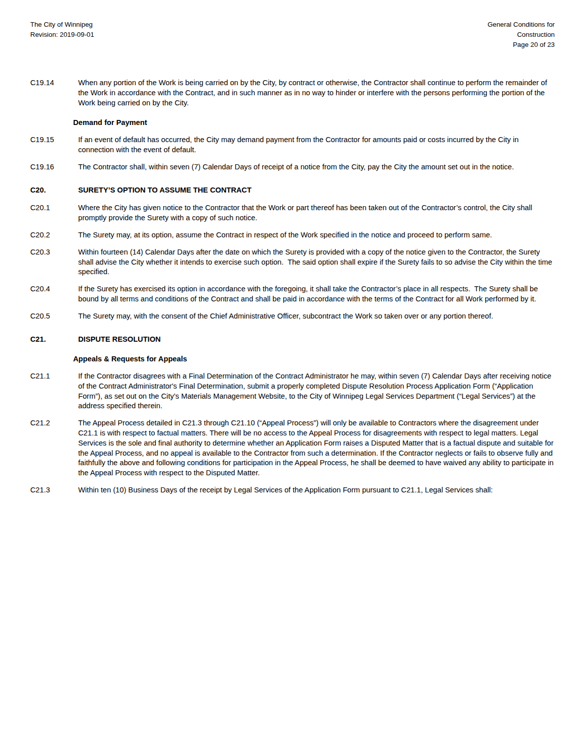The City of Winnipeg
Revision: 2019-09-01
General Conditions for
Construction
Page 20 of 23
C19.14
When any portion of the Work is being carried on by the City, by contract or otherwise, the Contractor shall continue to perform the remainder of the Work in accordance with the Contract, and in such manner as in no way to hinder or interfere with the persons performing the portion of the Work being carried on by the City.
Demand for Payment
C19.15
If an event of default has occurred, the City may demand payment from the Contractor for amounts paid or costs incurred by the City in connection with the event of default.
C19.16
The Contractor shall, within seven (7) Calendar Days of receipt of a notice from the City, pay the City the amount set out in the notice.
C20.
SURETY’S OPTION TO ASSUME THE CONTRACT
C20.1
Where the City has given notice to the Contractor that the Work or part thereof has been taken out of the Contractor’s control, the City shall promptly provide the Surety with a copy of such notice.
C20.2
The Surety may, at its option, assume the Contract in respect of the Work specified in the notice and proceed to perform same.
C20.3
Within fourteen (14) Calendar Days after the date on which the Surety is provided with a copy of the notice given to the Contractor, the Surety shall advise the City whether it intends to exercise such option. The said option shall expire if the Surety fails to so advise the City within the time specified.
C20.4
If the Surety has exercised its option in accordance with the foregoing, it shall take the Contractor’s place in all respects. The Surety shall be bound by all terms and conditions of the Contract and shall be paid in accordance with the terms of the Contract for all Work performed by it.
C20.5
The Surety may, with the consent of the Chief Administrative Officer, subcontract the Work so taken over or any portion thereof.
C21.
DISPUTE RESOLUTION
Appeals & Requests for Appeals
C21.1
If the Contractor disagrees with a Final Determination of the Contract Administrator he may, within seven (7) Calendar Days after receiving notice of the Contract Administrator's Final Determination, submit a properly completed Dispute Resolution Process Application Form (“Application Form”), as set out on the City’s Materials Management Website, to the City of Winnipeg Legal Services Department (“Legal Services”) at the address specified therein.
C21.2
The Appeal Process detailed in C21.3 through C21.10 (“Appeal Process”) will only be available to Contractors where the disagreement under C21.1 is with respect to factual matters. There will be no access to the Appeal Process for disagreements with respect to legal matters. Legal Services is the sole and final authority to determine whether an Application Form raises a Disputed Matter that is a factual dispute and suitable for the Appeal Process, and no appeal is available to the Contractor from such a determination. If the Contractor neglects or fails to observe fully and faithfully the above and following conditions for participation in the Appeal Process, he shall be deemed to have waived any ability to participate in the Appeal Process with respect to the Disputed Matter.
C21.3
Within ten (10) Business Days of the receipt by Legal Services of the Application Form pursuant to C21.1, Legal Services shall: